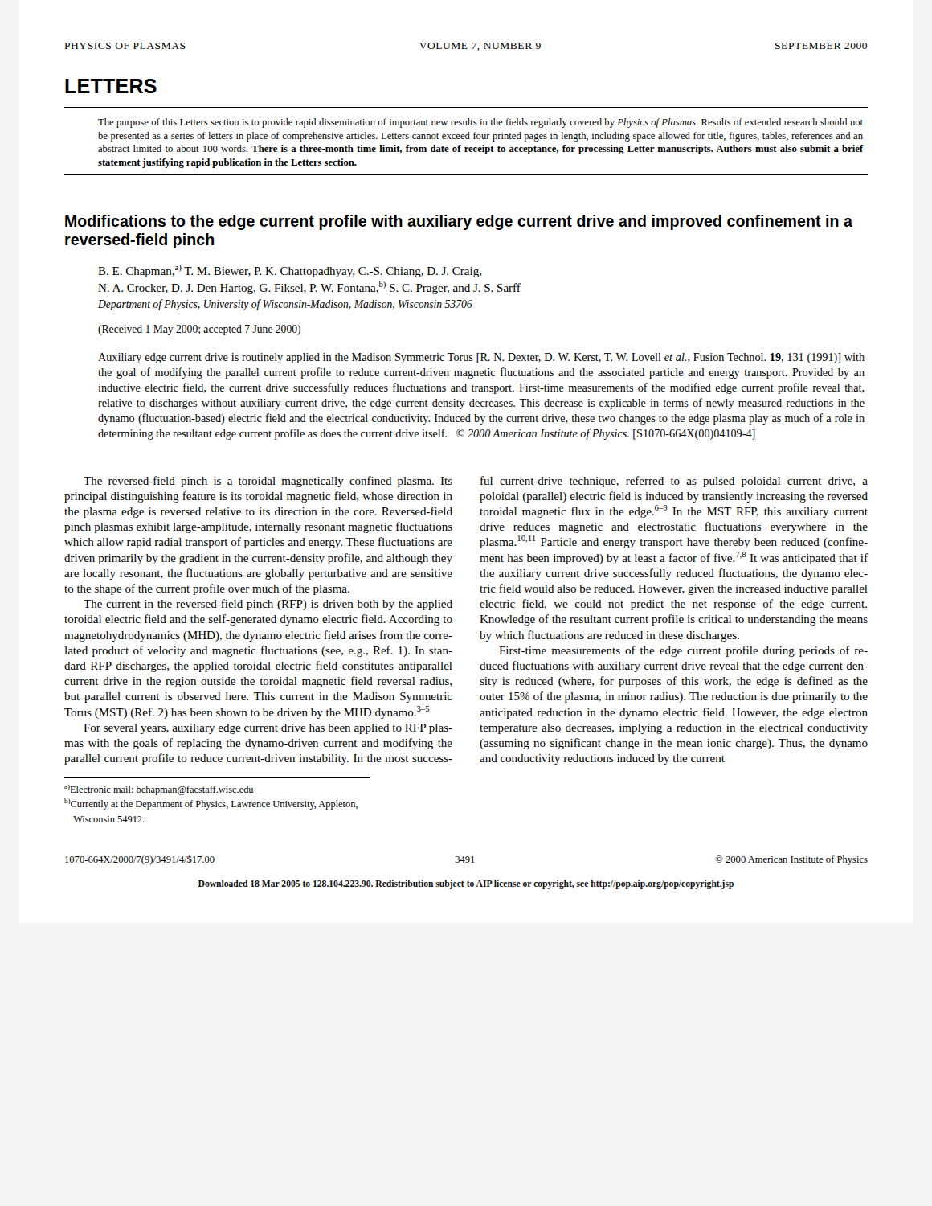Physics of Plasmas
Volume 7, Number 9
September 2000
LETTERS
The purpose of this Letters section is to provide rapid dissemination of important new results in the fields regularly covered by Physics of Plasmas. Results of extended research should not be presented as a series of letters in place of comprehensive articles. Letters cannot exceed four printed pages in length, including space allowed for title, figures, tables, references and an abstract limited to about 100 words. There is a three-month time limit, from date of receipt to acceptance, for processing Letter manuscripts. Authors must also submit a brief statement justifying rapid publication in the Letters section.
Modifications to the edge current profile with auxiliary edge current drive and improved confinement in a reversed-field pinch
B. E. Chapman,a) T. M. Biewer, P. K. Chattopadhyay, C.-S. Chiang, D. J. Craig,
N. A. Crocker, D. J. Den Hartog, G. Fiksel, P. W. Fontana,b) S. C. Prager, and J. S. Sarff
Department of Physics, University of Wisconsin-Madison, Madison, Wisconsin 53706
(Received 1 May 2000; accepted 7 June 2000)
Auxiliary edge current drive is routinely applied in the Madison Symmetric Torus [R. N. Dexter, D. W. Kerst, T. W. Lovell et al., Fusion Technol. 19, 131 (1991)] with the goal of modifying the parallel current profile to reduce current-driven magnetic fluctuations and the associated particle and energy transport. Provided by an inductive electric field, the current drive successfully reduces fluctuations and transport. First-time measurements of the modified edge current profile reveal that, relative to discharges without auxiliary current drive, the edge current density decreases. This decrease is explicable in terms of newly measured reductions in the dynamo (fluctuation-based) electric field and the electrical conductivity. Induced by the current drive, these two changes to the edge plasma play as much of a role in determining the resultant edge current profile as does the current drive itself. © 2000 American Institute of Physics. [S1070-664X(00)04109-4]
The reversed-field pinch is a toroidal magnetically confined plasma. Its principal distinguishing feature is its toroidal magnetic field, whose direction in the plasma edge is reversed relative to its direction in the core. Reversed-field pinch plasmas exhibit large-amplitude, internally resonant magnetic fluctuations which allow rapid radial transport of particles and energy. These fluctuations are driven primarily by the gradient in the current-density profile, and although they are locally resonant, the fluctuations are globally perturbative and are sensitive to the shape of the current profile over much of the plasma.
The current in the reversed-field pinch (RFP) is driven both by the applied toroidal electric field and the self-generated dynamo electric field. According to magnetohydrodynamics (MHD), the dynamo electric field arises from the correlated product of velocity and magnetic fluctuations (see, e.g., Ref. 1). In standard RFP discharges, the applied toroidal electric field constitutes antiparallel current drive in the region outside the toroidal magnetic field reversal radius, but parallel current is observed here. This current in the Madison Symmetric Torus (MST) (Ref. 2) has been shown to be driven by the MHD dynamo.3–5
For several years, auxiliary edge current drive has been applied to RFP plasmas with the goals of replacing the dynamo-driven current and modifying the parallel current profile to reduce current-driven instability. In the most successful current-drive technique, referred to as pulsed poloidal current drive, a poloidal (parallel) electric field is induced by transiently increasing the reversed toroidal magnetic flux in the edge.6–9 In the MST RFP, this auxiliary current drive reduces magnetic and electrostatic fluctuations everywhere in the plasma.10,11 Particle and energy transport have thereby been reduced (confinement has been improved) by at least a factor of five.7,8 It was anticipated that if the auxiliary current drive successfully reduced fluctuations, the dynamo electric field would also be reduced. However, given the increased inductive parallel electric field, we could not predict the net response of the edge current. Knowledge of the resultant current profile is critical to understanding the means by which fluctuations are reduced in these discharges.
First-time measurements of the edge current profile during periods of reduced fluctuations with auxiliary current drive reveal that the edge current density is reduced (where, for purposes of this work, the edge is defined as the outer 15% of the plasma, in minor radius). The reduction is due primarily to the anticipated reduction in the dynamo electric field. However, the edge electron temperature also decreases, implying a reduction in the electrical conductivity (assuming no significant change in the mean ionic charge). Thus, the dynamo and conductivity reductions induced by the current
a)Electronic mail: bchapman@facstaff.wisc.edu
b)Currently at the Department of Physics, Lawrence University, Appleton,
Wisconsin 54912.
1070-664X/2000/7(9)/3491/4/$17.00
3491
© 2000 American Institute of Physics
Downloaded 18 Mar 2005 to 128.104.223.90. Redistribution subject to AIP license or copyright, see http://pop.aip.org/pop/copyright.jsp